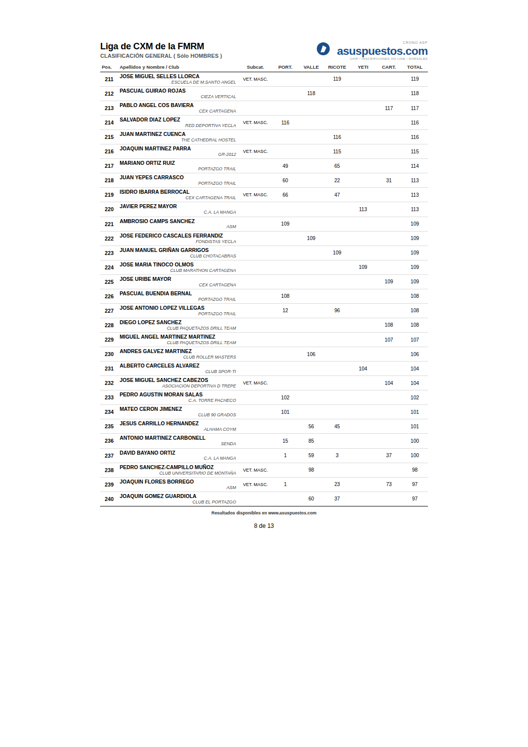Liga de CXM de la FMRM
CLASIFICACIÓN GENERAL ( Sólo HOMBRES )
Crono ASP
asuspuestos.com
CHIP / INSCRIPCIONES ON-LINE / DORSALES
| Pos. | Apellidos y Nombre / Club | Subcat. | PORT. | VALLE | RICOTE | YETI | CART. | TOTAL |
| --- | --- | --- | --- | --- | --- | --- | --- | --- |
| 211 | JOSE MIGUEL SELLES LLORCA ESCUELA DE M.SANTO ANGEL | VET. MASC. | | | 119 | | | 119 |
| 212 | PASCUAL GUIRAO ROJAS CIEZA VERTICAL | | | 118 | | | | 118 |
| 213 | PABLO ANGEL COS BAVIERA CEX CARTAGENA | | | | | | 117 | 117 |
| 214 | SALVADOR DIAZ LOPEZ RED DEPORTIVA YECLA | VET. MASC. | 116 | | | | | 116 |
| 215 | JUAN MARTINEZ CUENCA THE CATHEDRAL HOSTEL | | | | 116 | | | 116 |
| 216 | JOAQUIN MARTINEZ PARRA GR-2012 | VET. MASC. | | | 115 | | | 115 |
| 217 | MARIANO ORTIZ RUIZ PORTAZGO TRAIL | | 49 | | 65 | | | 114 |
| 218 | JUAN YEPES CARRASCO PORTAZGO TRAIL | | 60 | | 22 | | 31 | 113 |
| 219 | ISIDRO IBARRA BERROCAL CEX CARTAGENA TRAIL | VET. MASC. | 66 | | 47 | | | 113 |
| 220 | JAVIER PEREZ MAYOR C.A. LA MANGA | | | | | 113 | | 113 |
| 221 | AMBROSIO CAMPS SANCHEZ ASM | | 109 | | | | | 109 |
| 222 | JOSE FEDERICO CASCALES FERRANDIZ FONDISTAS YECLA | | | 109 | | | | 109 |
| 223 | JUAN MANUEL GRIÑAN GARRIGOS CLUB CHOTACABRAS | | | | 109 | | | 109 |
| 224 | JOSE MARIA TINOCO OLMOS CLUB MARATHON CARTAGENA | | | | | 109 | | 109 |
| 225 | JOSE URIBE MAYOR CEX CARTAGENA | | | | | | 109 | 109 |
| 226 | PASCUAL BUENDIA BERNAL PORTAZGO TRAIL | | 108 | | | | | 108 |
| 227 | JOSE ANTONIO LOPEZ VILLEGAS PORTAZGO TRAIL | | 12 | | 96 | | | 108 |
| 228 | DIEGO LOPEZ SANCHEZ CLUB PAQUETAZOS DRILL TEAM | | | | | | 108 | 108 |
| 229 | MIGUEL ANGEL MARTINEZ MARTINEZ CLUB PAQUETAZOS DRILL TEAM | | | | | | 107 | 107 |
| 230 | ANDRES GALVEZ MARTINEZ CLUB ROLLER MASTERS | | | 106 | | | | 106 |
| 231 | ALBERTO CARCELES ALVAREZ CLUB SPOR-TI | | | | | 104 | | 104 |
| 232 | JOSE MIGUEL SANCHEZ CABEZOS ASOCIACION DEPORTIVA D TREPE | VET. MASC. | | | | | 104 | 104 |
| 233 | PEDRO AGUSTIN MORAN SALAS C.A. TORRE PACHECO | | 102 | | | | | 102 |
| 234 | MATEO CERON JIMENEZ CLUB 90 GRADOS | | 101 | | | | | 101 |
| 235 | JESUS CARRILLO HERNANDEZ ALHAMA COYM | | | 56 | 45 | | | 101 |
| 236 | ANTONIO MARTINEZ CARBONELL SENDA | | 15 | 85 | | | | 100 |
| 237 | DAVID BAYANO ORTIZ C.A. LA MANGA | | 1 | 59 | 3 | | 37 | 100 |
| 238 | PEDRO SANCHEZ-CAMPILLO MUÑOZ CLUB UNIVERSITARIO DE MONTAÑA | VET. MASC. | | 98 | | | | 98 |
| 239 | JOAQUIN FLORES BORREGO ASM | VET. MASC. | 1 | | 23 | | 73 | 97 |
| 240 | JOAQUIN GOMEZ GUARDIOLA CLUB EL PORTAZGO | | | 60 | 37 | | | 97 |
Resultados disponibles en www.asuspuestos.com
8 de 13